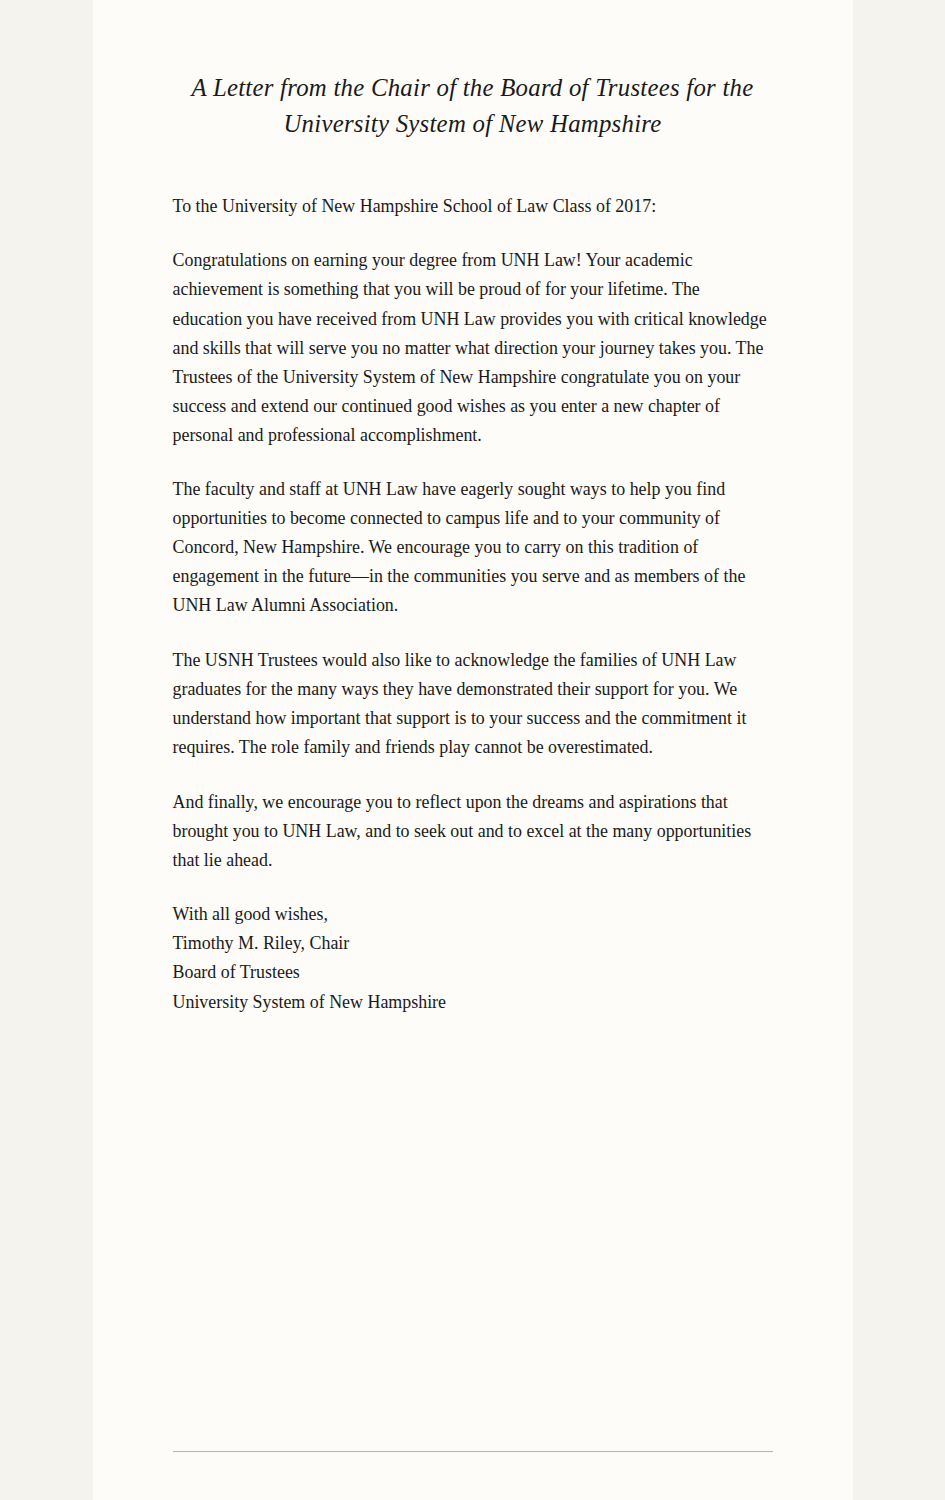A Letter from the Chair of the Board of Trustees for the
University System of New Hampshire
To the University of New Hampshire School of Law Class of 2017:
Congratulations on earning your degree from UNH Law! Your academic achievement is something that you will be proud of for your lifetime. The education you have received from UNH Law provides you with critical knowledge and skills that will serve you no matter what direction your journey takes you. The Trustees of the University System of New Hampshire congratulate you on your success and extend our continued good wishes as you enter a new chapter of personal and professional accomplishment.
The faculty and staff at UNH Law have eagerly sought ways to help you find opportunities to become connected to campus life and to your community of Concord, New Hampshire. We encourage you to carry on this tradition of engagement in the future—in the communities you serve and as members of the UNH Law Alumni Association.
The USNH Trustees would also like to acknowledge the families of UNH Law graduates for the many ways they have demonstrated their support for you. We understand how important that support is to your success and the commitment it requires. The role family and friends play cannot be overestimated.
And finally, we encourage you to reflect upon the dreams and aspirations that brought you to UNH Law, and to seek out and to excel at the many opportunities that lie ahead.
With all good wishes, Timothy M. Riley, Chair Board of Trustees University System of New Hampshire